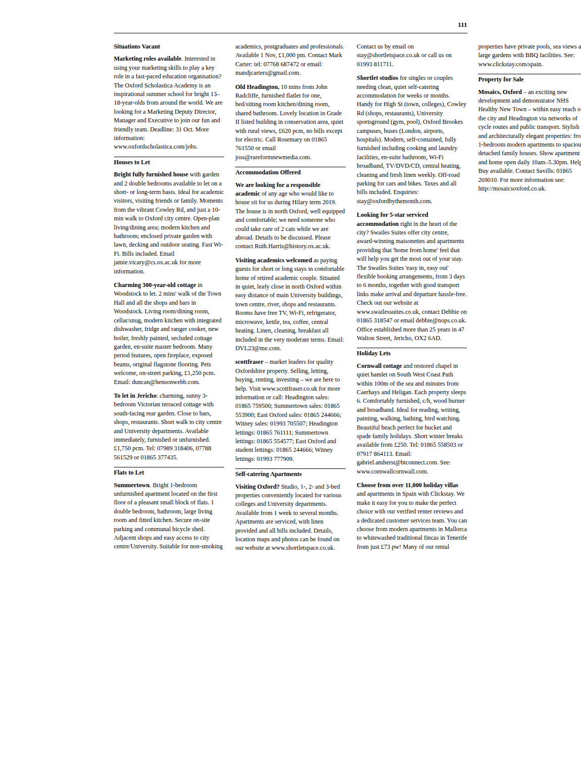111
Situations Vacant
Marketing roles available. Interested in using your marketing skills to play a key role in a fast-paced education organisation? The Oxford Scholastica Academy is an inspirational summer school for bright 13–18-year-olds from around the world. We are looking for a Marketing Deputy Director, Manager and Executive to join our fun and friendly team. Deadline: 31 Oct. More information: www.oxfordscholastica.com/jobs.
Houses to Let
Bright fully furnished house with garden and 2 double bedrooms available to let on a short- or long-term basis. Ideal for academic visitors, visiting friends or family. Moments from the vibrant Cowley Rd, and just a 10-min walk to Oxford city centre. Open-plan living/dining area; modern kitchen and bathroom; enclosed private garden with lawn, decking and outdoor seating. Fast Wi-Fi. Bills included. Email jamie.vicary@cs.ox.ac.uk for more information.
Charming 300-year-old cottage in Woodstock to let. 2 mins' walk of the Town Hall and all the shops and bars in Woodstock. Living room/dining room, cellar/snug, modern kitchen with integrated dishwasher, fridge and ranger cooker, new boiler, freshly painted, secluded cottage garden, en-suite master bedroom. Many period features, open fireplace, exposed beams, original flagstone flooring. Pets welcome, on-street parking, £1,250 pcm. Email: duncan@hensonwebb.com.
To let in Jericho: charming, sunny 3-bedroom Victorian terraced cottage with south-facing rear garden. Close to bars, shops, restaurants. Short walk to city centre and University departments. Available immediately, furnished or unfurnished. £1,750 pcm. Tel: 07989 318406, 07788 561529 or 01865 377435.
Flats to Let
Summertown. Bright 1-bedroom unfurnished apartment located on the first floor of a pleasant small block of flats. 1 double bedroom, bathroom, large living room and fitted kitchen. Secure on-site parking and communal bicycle shed. Adjacent shops and easy access to city centre/University. Suitable for non-smoking academics, postgraduates and professionals. Available 1 Nov, £1,000 pm. Contact Mark Carter: tel: 07768 687472 or email: mandjcarters@gmail.com.
Old Headington, 10 mins from John Radcliffe, furnished flatlet for one, bed/sitting room kitchen/dining room, shared bathroom. Lovely location in Grade II listed building in conservation area, quiet with rural views, £620 pcm, no bills except for electric. Call Rosemary on 01865 761550 or email joss@rareformnewmedia.com.
Accommodation Offered
We are looking for a responsible academic of any age who would like to house sit for us during Hilary term 2019. The house is in north Oxford, well equipped and comfortable; we need someone who could take care of 2 cats while we are abroad. Details to be discussed. Please contact Ruth.Harris@history.ox.ac.uk.
Visiting academics welcomed as paying guests for short or long stays in comfortable home of retired academic couple. Situated in quiet, leafy close in north Oxford within easy distance of main University buildings, town centre, river, shops and restaurants. Rooms have free TV, Wi-Fi, refrigerator, microwave, kettle, tea, coffee, central heating. Linen, cleaning, breakfast all included in the very moderate terms. Email: DVL23@me.com.
scottfraser – market leaders for quality Oxfordshire property. Selling, letting, buying, renting, investing – we are here to help. Visit www.scottfraser.co.uk for more information or call: Headington sales: 01865 759500; Summertown sales: 01865 553900; East Oxford sales: 01865 244666; Witney sales: 01993 705507; Headington lettings: 01865 761111; Summertown lettings: 01865 554577; East Oxford and student lettings: 01865 244666; Witney lettings: 01993 777909.
Self-catering Apartments
Visiting Oxford? Studio, 1-, 2- and 3-bed properties conveniently located for various colleges and University departments. Available from 1 week to several months. Apartments are serviced, with linen provided and all bills included. Details, location maps and photos can be found on our website at www.shortletspace.co.uk. Contact us by email on stay@shortletspace.co.uk or call us on 01993 811711.
Shortlet studios for singles or couples needing clean, quiet self-catering accommodation for weeks or months. Handy for High St (town, colleges), Cowley Rd (shops, restaurants), University sportsground (gym, pool), Oxford Brookes campuses, buses (London, airports, hospitals). Modern, self-contained, fully furnished including cooking and laundry facilities, en-suite bathroom, Wi-Fi broadband, TV/DVD/CD, central heating, cleaning and fresh linen weekly. Off-road parking for cars and bikes. Taxes and all bills included. Enquiries: stay@oxfordbythemonth.com.
Looking for 5-star serviced accommodation right in the heart of the city? Swailes Suites offer city centre, award-winning maisonettes and apartments providing that 'home from home' feel that will help you get the most out of your stay. The Swailes Suites 'easy in, easy out' flexible booking arrangements, from 3 days to 6 months, together with good transport links make arrival and departure hassle-free. Check out our website at www.swailessuites.co.uk, contact Debbie on 01865 318547 or email debbie@nops.co.uk. Office established more than 25 years in 47 Walton Street, Jericho, OX2 6AD.
Holiday Lets
Cornwall cottage and restored chapel in quiet hamlet on South West Coast Path within 100m of the sea and minutes from Caerhays and Heligan. Each property sleeps 6. Comfortably furnished, c/h, wood burner and broadband. Ideal for reading, writing, painting, walking, bathing, bird watching. Beautiful beach perfect for bucket and spade family holidays. Short winter breaks available from £250. Tel: 01865 558503 or 07917 864113. Email: gabriel.amherst@btconnect.com. See: www.cornwallcornwall.com.
Choose from over 11,000 holiday villas and apartments in Spain with Clickstay. We make it easy for you to make the perfect choice with our verified renter reviews and a dedicated customer services team. You can choose from modern apartments in Mallorca to whitewashed traditional fincas in Tenerife from just £73 pw! Many of our rental properties have private pools, sea views and large gardens with BBQ facilities. See: www.clickstay.com/spain.
Property for Sale
Mosaics, Oxford – an exciting new development and demonstrator NHS Healthy New Town – within easy reach of the city and Headington via networks of cycle routes and public transport. Stylish and architecturally elegant properties: from 1-bedroom modern apartments to spacious detached family houses. Show apartment and home open daily 10am–5.30pm. Help to Buy available. Contact Savills: 01865 269010. For more information see: http://mosaicsoxford.co.uk.